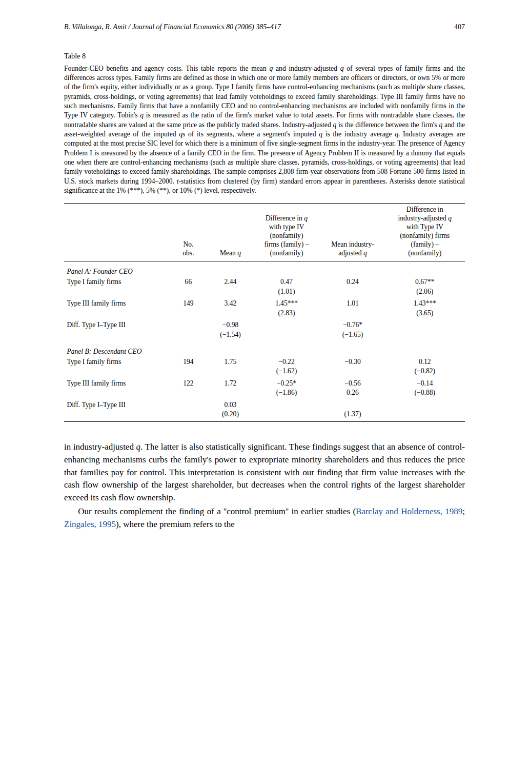B. Villalonga, R. Amit / Journal of Financial Economics 80 (2006) 385–417 407
Table 8
Founder-CEO benefits and agency costs. This table reports the mean q and industry-adjusted q of several types of family firms and the differences across types. Family firms are defined as those in which one or more family members are officers or directors, or own 5% or more of the firm's equity, either individually or as a group. Type I family firms have control-enhancing mechanisms (such as multiple share classes, pyramids, cross-holdings, or voting agreements) that lead family voteholdings to exceed family shareholdings. Type III family firms have no such mechanisms. Family firms that have a nonfamily CEO and no control-enhancing mechanisms are included with nonfamily firms in the Type IV category. Tobin's q is measured as the ratio of the firm's market value to total assets. For firms with nontradable share classes, the nontradable shares are valued at the same price as the publicly traded shares. Industry-adjusted q is the difference between the firm's q and the asset-weighted average of the imputed qs of its segments, where a segment's imputed q is the industry average q. Industry averages are computed at the most precise SIC level for which there is a minimum of five single-segment firms in the industry-year. The presence of Agency Problem I is measured by the absence of a family CEO in the firm. The presence of Agency Problem II is measured by a dummy that equals one when there are control-enhancing mechanisms (such as multiple share classes, pyramids, cross-holdings, or voting agreements) that lead family voteholdings to exceed family shareholdings. The sample comprises 2,808 firm-year observations from 508 Fortune 500 firms listed in U.S. stock markets during 1994–2000. t-statistics from clustered (by firm) standard errors appear in parentheses. Asterisks denote statistical significance at the 1% (***), 5% (**), or 10% (*) level, respectively.
| | No. obs. | Mean q | Difference in q with type IV (nonfamily) firms (family) – (nonfamily) | Mean industry- adjusted q | Difference in industry-adjusted q with Type IV (nonfamily) firms (family) – (nonfamily) |
| --- | --- | --- | --- | --- | --- |
| Panel A: Founder CEO |
| Type I family firms | 66 | 2.44 | 0.47 | 0.24 | 0.67** |
| | | | (1.01) | | (2.06) |
| Type III family firms | 149 | 3.42 | 1.45*** | 1.01 | 1.43*** |
| | | | (2.83) | | (3.65) |
| Diff. Type I–Type III | | −0.98 | | −0.76* | |
| | | (−1.54) | | (−1.65) | |
| Panel B: Descendant CEO |
| Type I family firms | 194 | 1.75 | −0.22 | −0.30 | 0.12 |
| | | | (−1.62) | | (−0.82) |
| Type III family firms | 122 | 1.72 | −0.25* | −0.56 | −0.14 |
| | | | (−1.86) | 0.26 | (−0.88) |
| Diff. Type I–Type III | | 0.03 | | | |
| | | (0.20) | | (1.37) | |
in industry-adjusted q. The latter is also statistically significant. These findings suggest that an absence of control-enhancing mechanisms curbs the family's power to expropriate minority shareholders and thus reduces the price that families pay for control. This interpretation is consistent with our finding that firm value increases with the cash flow ownership of the largest shareholder, but decreases when the control rights of the largest shareholder exceed its cash flow ownership.
Our results complement the finding of a ''control premium'' in earlier studies (Barclay and Holderness, 1989; Zingales, 1995), where the premium refers to the